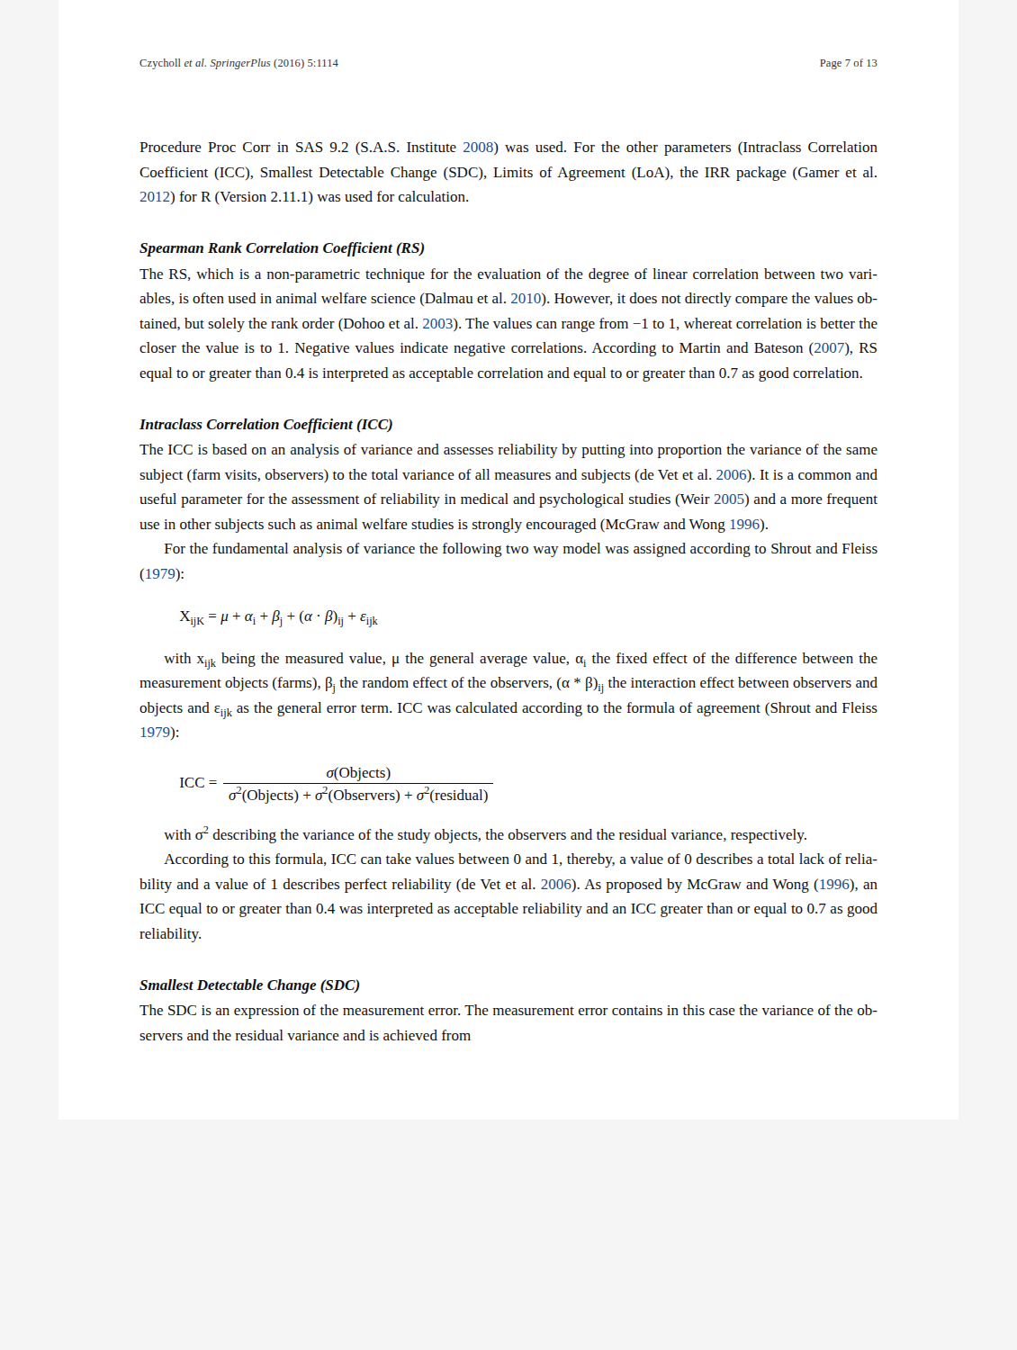Czycholl et al. SpringerPlus (2016) 5:1114 Page 7 of 13
Procedure Proc Corr in SAS 9.2 (S.A.S. Institute 2008) was used. For the other parameters (Intraclass Correlation Coefficient (ICC), Smallest Detectable Change (SDC), Limits of Agreement (LoA), the IRR package (Gamer et al. 2012) for R (Version 2.11.1) was used for calculation.
Spearman Rank Correlation Coefficient (RS)
The RS, which is a non-parametric technique for the evaluation of the degree of linear correlation between two variables, is often used in animal welfare science (Dalmau et al. 2010). However, it does not directly compare the values obtained, but solely the rank order (Dohoo et al. 2003). The values can range from −1 to 1, whereat correlation is better the closer the value is to 1. Negative values indicate negative correlations. According to Martin and Bateson (2007), RS equal to or greater than 0.4 is interpreted as acceptable correlation and equal to or greater than 0.7 as good correlation.
Intraclass Correlation Coefficient (ICC)
The ICC is based on an analysis of variance and assesses reliability by putting into proportion the variance of the same subject (farm visits, observers) to the total variance of all measures and subjects (de Vet et al. 2006). It is a common and useful parameter for the assessment of reliability in medical and psychological studies (Weir 2005) and a more frequent use in other subjects such as animal welfare studies is strongly encouraged (McGraw and Wong 1996).
For the fundamental analysis of variance the following two way model was assigned according to Shrout and Fleiss (1979):
XijK = μ + αi + βj + (α · β)ij + εijk
with xijk being the measured value, μ the general average value, αi the fixed effect of the difference between the measurement objects (farms), βj the random effect of the observers, (α * β)ij the interaction effect between observers and objects and εijk as the general error term. ICC was calculated according to the formula of agreement (Shrout and Fleiss 1979):
ICC = σ(Objects) σ2(Objects) + σ2(Observers) + σ2(residual)
with σ2 describing the variance of the study objects, the observers and the residual variance, respectively.
According to this formula, ICC can take values between 0 and 1, thereby, a value of 0 describes a total lack of reliability and a value of 1 describes perfect reliability (de Vet et al. 2006). As proposed by McGraw and Wong (1996), an ICC equal to or greater than 0.4 was interpreted as acceptable reliability and an ICC greater than or equal to 0.7 as good reliability.
Smallest Detectable Change (SDC)
The SDC is an expression of the measurement error. The measurement error contains in this case the variance of the observers and the residual variance and is achieved from